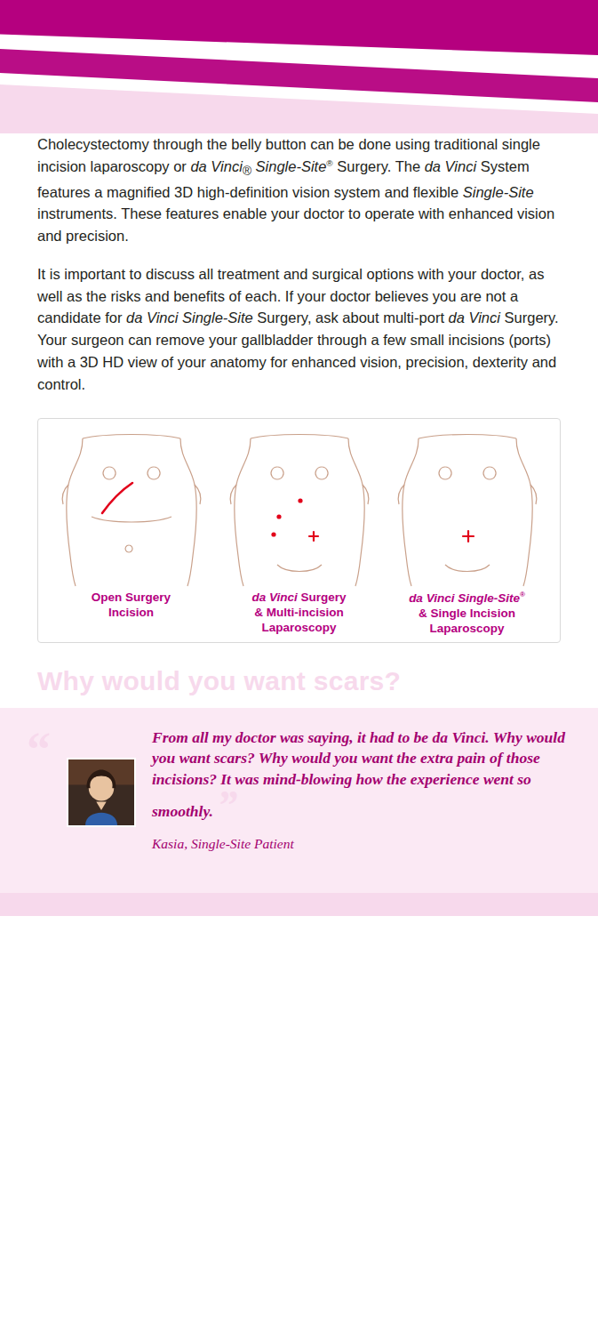Cholecystectomy through the belly button can be done using traditional single incision laparoscopy or da Vinci® Single-Site® Surgery. The da Vinci System features a magnified 3D high-definition vision system and flexible Single-Site instruments. These features enable your doctor to operate with enhanced vision and precision.
It is important to discuss all treatment and surgical options with your doctor, as well as the risks and benefits of each. If your doctor believes you are not a candidate for da Vinci Single-Site Surgery, ask about multi-port da Vinci Surgery. Your surgeon can remove your gallbladder through a few small incisions (ports) with a 3D HD view of your anatomy for enhanced vision, precision, dexterity and control.
Open Surgery
Incision
da Vinci Surgery
& Multi-incision
Laparoscopy
da Vinci Single-Site®
& Single Incision
Laparoscopy
Why would you want scars?
“
From all my doctor was saying, it had to be da Vinci. Why would you want scars? Why would you want the extra pain of those incisions? It was mind-blowing how the experience went so smoothly. ” Kasia, Single-Site Patient